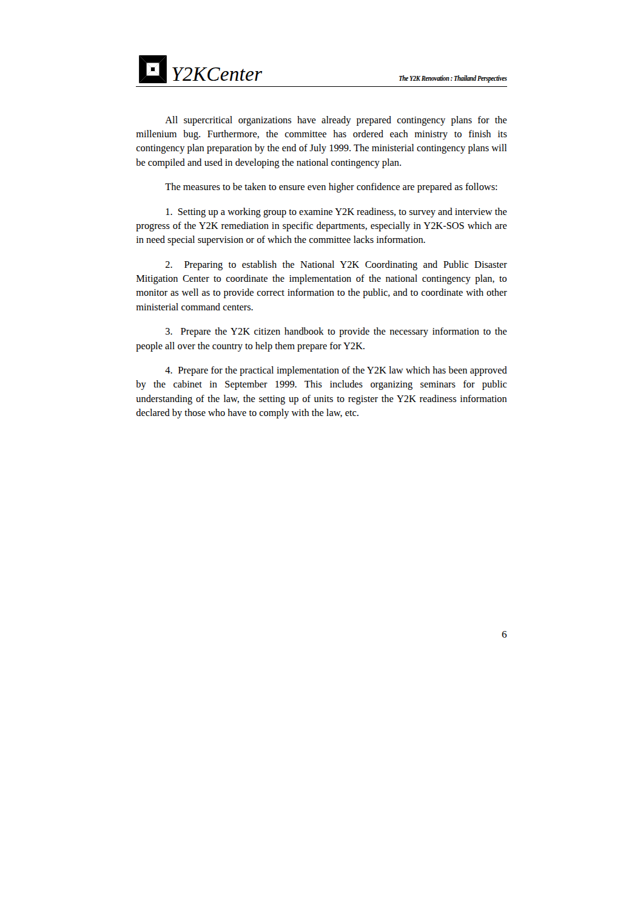Y2KCenter
The Y2K Renovation : Thailand Perspectives
All supercritical organizations have already prepared contingency plans for the millenium bug. Furthermore, the committee has ordered each ministry to finish its contingency plan preparation by the end of July 1999. The ministerial contingency plans will be compiled and used in developing the national contingency plan.
The measures to be taken to ensure even higher confidence are prepared as follows:
1. Setting up a working group to examine Y2K readiness, to survey and interview the progress of the Y2K remediation in specific departments, especially in Y2K-SOS which are in need special supervision or of which the committee lacks information.
2. Preparing to establish the National Y2K Coordinating and Public Disaster Mitigation Center to coordinate the implementation of the national contingency plan, to monitor as well as to provide correct information to the public, and to coordinate with other ministerial command centers.
3. Prepare the Y2K citizen handbook to provide the necessary information to the people all over the country to help them prepare for Y2K.
4. Prepare for the practical implementation of the Y2K law which has been approved by the cabinet in September 1999. This includes organizing seminars for public understanding of the law, the setting up of units to register the Y2K readiness information declared by those who have to comply with the law, etc.
6